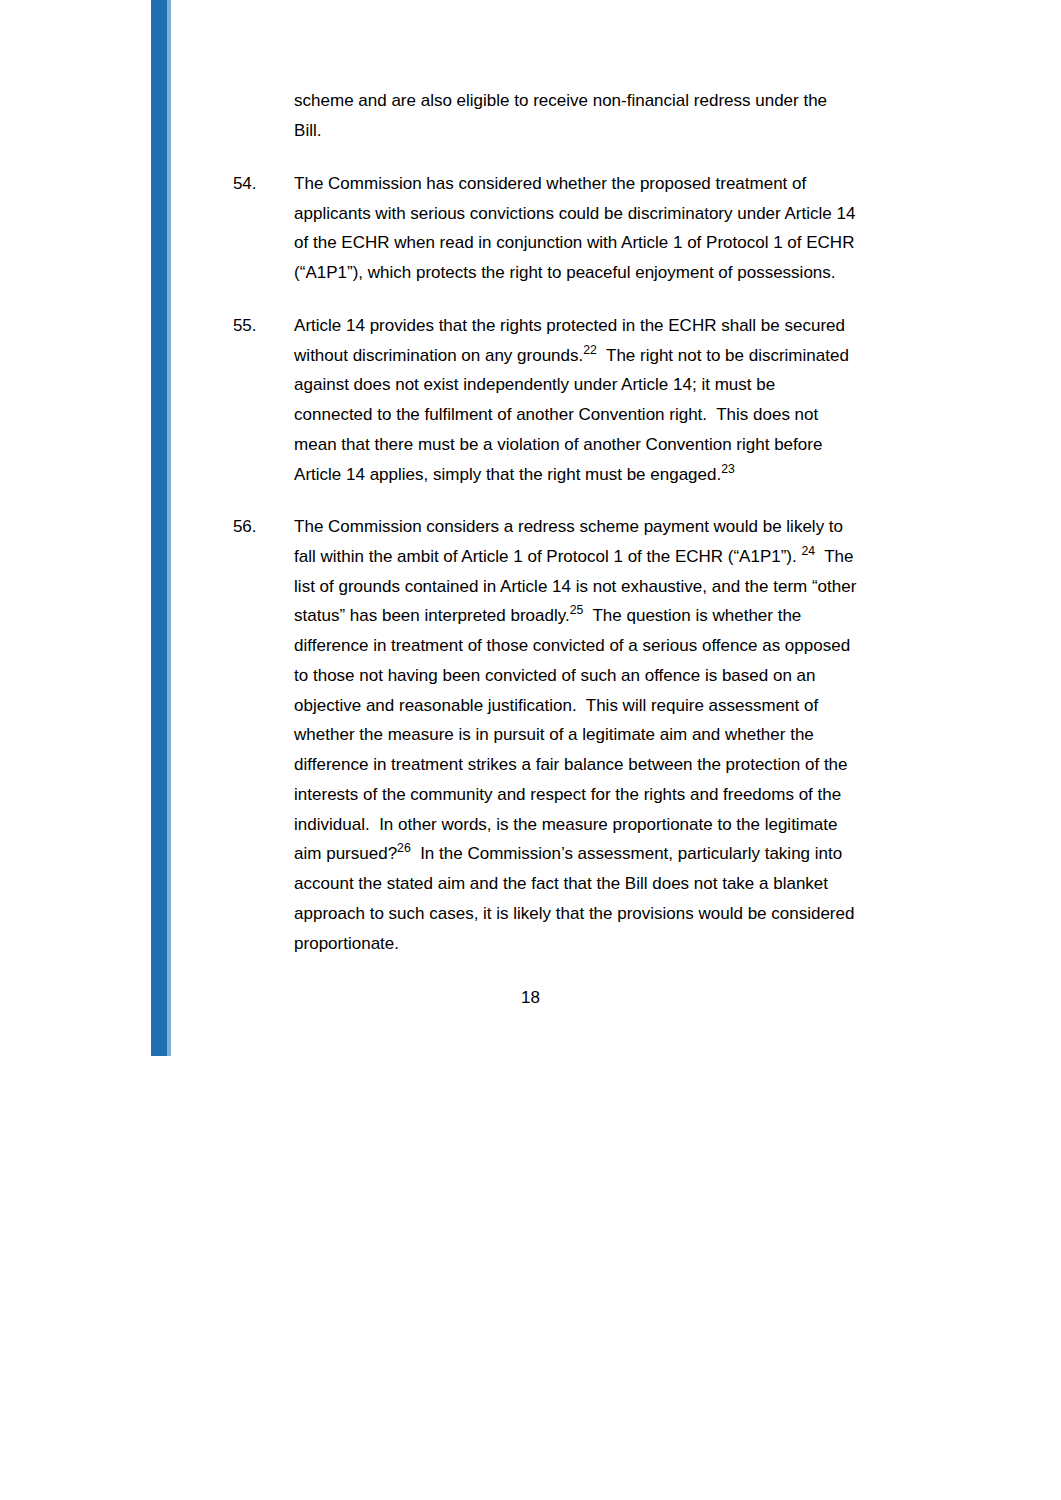scheme and are also eligible to receive non-financial redress under the Bill.
54. The Commission has considered whether the proposed treatment of applicants with serious convictions could be discriminatory under Article 14 of the ECHR when read in conjunction with Article 1 of Protocol 1 of ECHR (“A1P1”), which protects the right to peaceful enjoyment of possessions.
55. Article 14 provides that the rights protected in the ECHR shall be secured without discrimination on any grounds.22 The right not to be discriminated against does not exist independently under Article 14; it must be connected to the fulfilment of another Convention right. This does not mean that there must be a violation of another Convention right before Article 14 applies, simply that the right must be engaged.23
56. The Commission considers a redress scheme payment would be likely to fall within the ambit of Article 1 of Protocol 1 of the ECHR (“A1P1”). 24 The list of grounds contained in Article 14 is not exhaustive, and the term “other status” has been interpreted broadly.25 The question is whether the difference in treatment of those convicted of a serious offence as opposed to those not having been convicted of such an offence is based on an objective and reasonable justification. This will require assessment of whether the measure is in pursuit of a legitimate aim and whether the difference in treatment strikes a fair balance between the protection of the interests of the community and respect for the rights and freedoms of the individual. In other words, is the measure proportionate to the legitimate aim pursued?26 In the Commission’s assessment, particularly taking into account the stated aim and the fact that the Bill does not take a blanket approach to such cases, it is likely that the provisions would be considered proportionate.
18